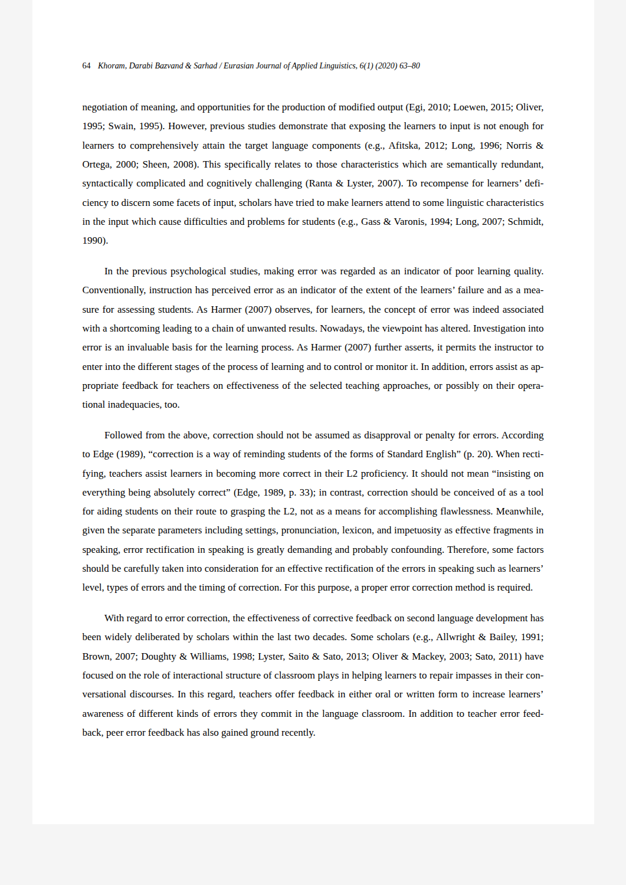64 Khoram, Darabi Bazvand & Sarhad / Eurasian Journal of Applied Linguistics, 6(1) (2020) 63–80
negotiation of meaning, and opportunities for the production of modified output (Egi, 2010; Loewen, 2015; Oliver, 1995; Swain, 1995). However, previous studies demonstrate that exposing the learners to input is not enough for learners to comprehensively attain the target language components (e.g., Afitska, 2012; Long, 1996; Norris & Ortega, 2000; Sheen, 2008). This specifically relates to those characteristics which are semantically redundant, syntactically complicated and cognitively challenging (Ranta & Lyster, 2007). To recompense for learners’ deficiency to discern some facets of input, scholars have tried to make learners attend to some linguistic characteristics in the input which cause difficulties and problems for students (e.g., Gass & Varonis, 1994; Long, 2007; Schmidt, 1990).
In the previous psychological studies, making error was regarded as an indicator of poor learning quality. Conventionally, instruction has perceived error as an indicator of the extent of the learners’ failure and as a measure for assessing students. As Harmer (2007) observes, for learners, the concept of error was indeed associated with a shortcoming leading to a chain of unwanted results. Nowadays, the viewpoint has altered. Investigation into error is an invaluable basis for the learning process. As Harmer (2007) further asserts, it permits the instructor to enter into the different stages of the process of learning and to control or monitor it. In addition, errors assist as appropriate feedback for teachers on effectiveness of the selected teaching approaches, or possibly on their operational inadequacies, too.
Followed from the above, correction should not be assumed as disapproval or penalty for errors. According to Edge (1989), “correction is a way of reminding students of the forms of Standard English” (p. 20). When rectifying, teachers assist learners in becoming more correct in their L2 proficiency. It should not mean “insisting on everything being absolutely correct” (Edge, 1989, p. 33); in contrast, correction should be conceived of as a tool for aiding students on their route to grasping the L2, not as a means for accomplishing flawlessness. Meanwhile, given the separate parameters including settings, pronunciation, lexicon, and impetuosity as effective fragments in speaking, error rectification in speaking is greatly demanding and probably confounding. Therefore, some factors should be carefully taken into consideration for an effective rectification of the errors in speaking such as learners’ level, types of errors and the timing of correction. For this purpose, a proper error correction method is required.
With regard to error correction, the effectiveness of corrective feedback on second language development has been widely deliberated by scholars within the last two decades. Some scholars (e.g., Allwright & Bailey, 1991; Brown, 2007; Doughty & Williams, 1998; Lyster, Saito & Sato, 2013; Oliver & Mackey, 2003; Sato, 2011) have focused on the role of interactional structure of classroom plays in helping learners to repair impasses in their conversational discourses. In this regard, teachers offer feedback in either oral or written form to increase learners’ awareness of different kinds of errors they commit in the language classroom. In addition to teacher error feedback, peer error feedback has also gained ground recently.